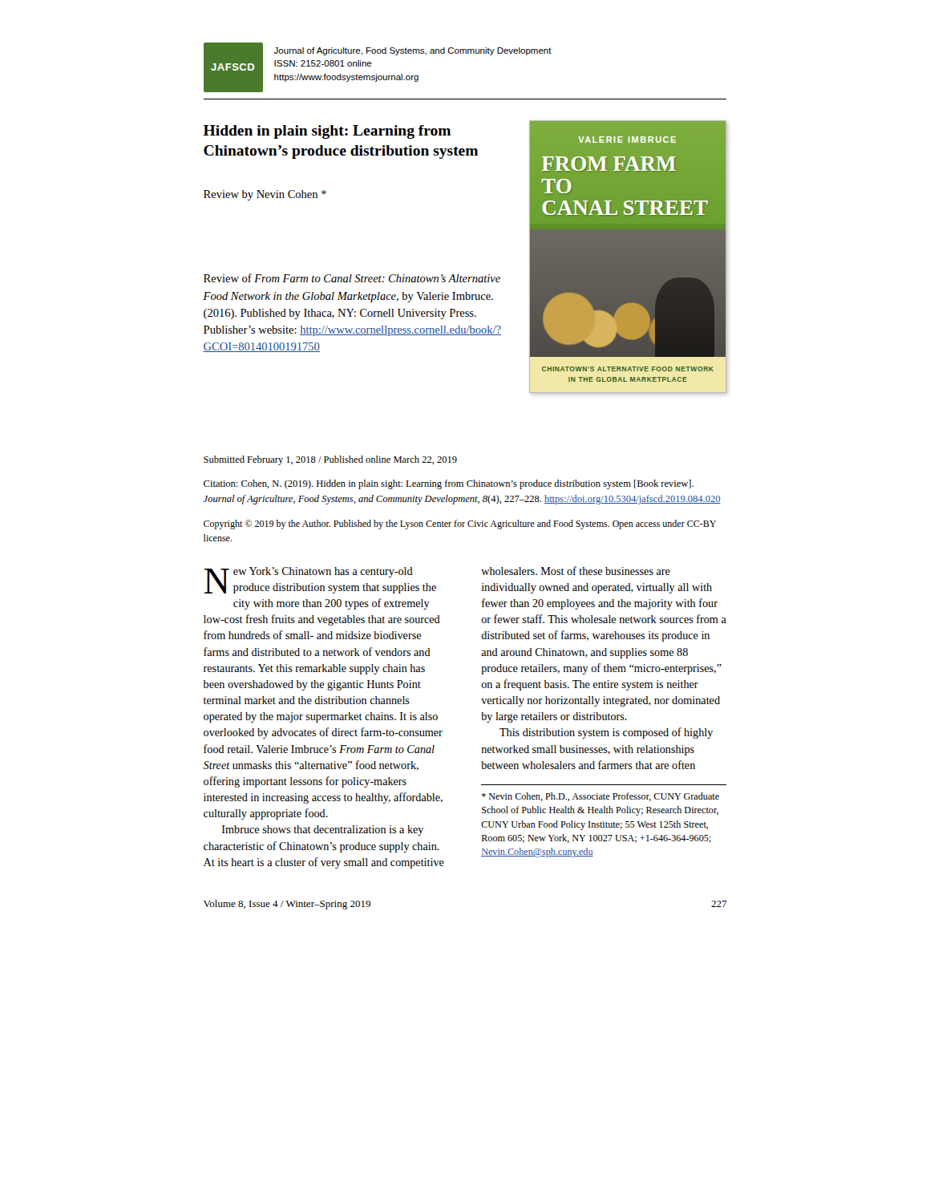JAFSCD
Journal of Agriculture, Food Systems, and Community Development
ISSN: 2152-0801 online
https://www.foodsystemsjournal.org
Hidden in plain sight: Learning from
Chinatown’s produce distribution system
Review by Nevin Cohen *
Review of From Farm to Canal Street: Chinatown’s Alternative Food Network in the Global Marketplace, by Valerie Imbruce. (2016). Published by Ithaca, NY: Cornell University Press. Publisher’s website: http://www.cornellpress.cornell.edu/book/?GCOI=80140100191750
VALERIE IMBRUCE
FROM FARM
TO
CANAL STREET
CHINATOWN’S ALTERNATIVE FOOD NETWORK
IN THE GLOBAL MARKETPLACE
Submitted February 1, 2018 / Published online March 22, 2019
Citation: Cohen, N. (2019). Hidden in plain sight: Learning from Chinatown’s produce distribution system [Book review]. Journal of Agriculture, Food Systems, and Community Development, 8(4), 227–228. https://doi.org/10.5304/jafscd.2019.084.020
Copyright © 2019 by the Author. Published by the Lyson Center for Civic Agriculture and Food Systems. Open access under CC-BY license.
New York’s Chinatown has a century-old produce distribution system that supplies the city with more than 200 types of extremely low-cost fresh fruits and vegetables that are sourced from hundreds of small- and midsize biodiverse farms and distributed to a network of vendors and restaurants. Yet this remarkable supply chain has been overshadowed by the gigantic Hunts Point terminal market and the distribution channels operated by the major supermarket chains. It is also overlooked by advocates of direct farm-to-consumer food retail. Valerie Imbruce’s From Farm to Canal Street unmasks this “alternative” food network, offering important lessons for policy-makers interested in increasing access to healthy, affordable, culturally appropriate food.
Imbruce shows that decentralization is a key characteristic of Chinatown’s produce supply chain. At its heart is a cluster of very small and competitive wholesalers. Most of these businesses are individually owned and operated, virtually all with fewer than 20 employees and the majority with four or fewer staff. This wholesale network sources from a distributed set of farms, warehouses its produce in and around Chinatown, and supplies some 88 produce retailers, many of them “micro-enterprises,” on a frequent basis. The entire system is neither vertically nor horizontally integrated, nor dominated by large retailers or distributors.
This distribution system is composed of highly networked small businesses, with relationships between wholesalers and farmers that are often
* Nevin Cohen, Ph.D., Associate Professor, CUNY Graduate School of Public Health & Health Policy; Research Director, CUNY Urban Food Policy Institute; 55 West 125th Street, Room 605; New York, NY 10027 USA; +1-646-364-9605; Nevin.Cohen@sph.cuny.edu
Volume 8, Issue 4 / Winter–Spring 2019
227